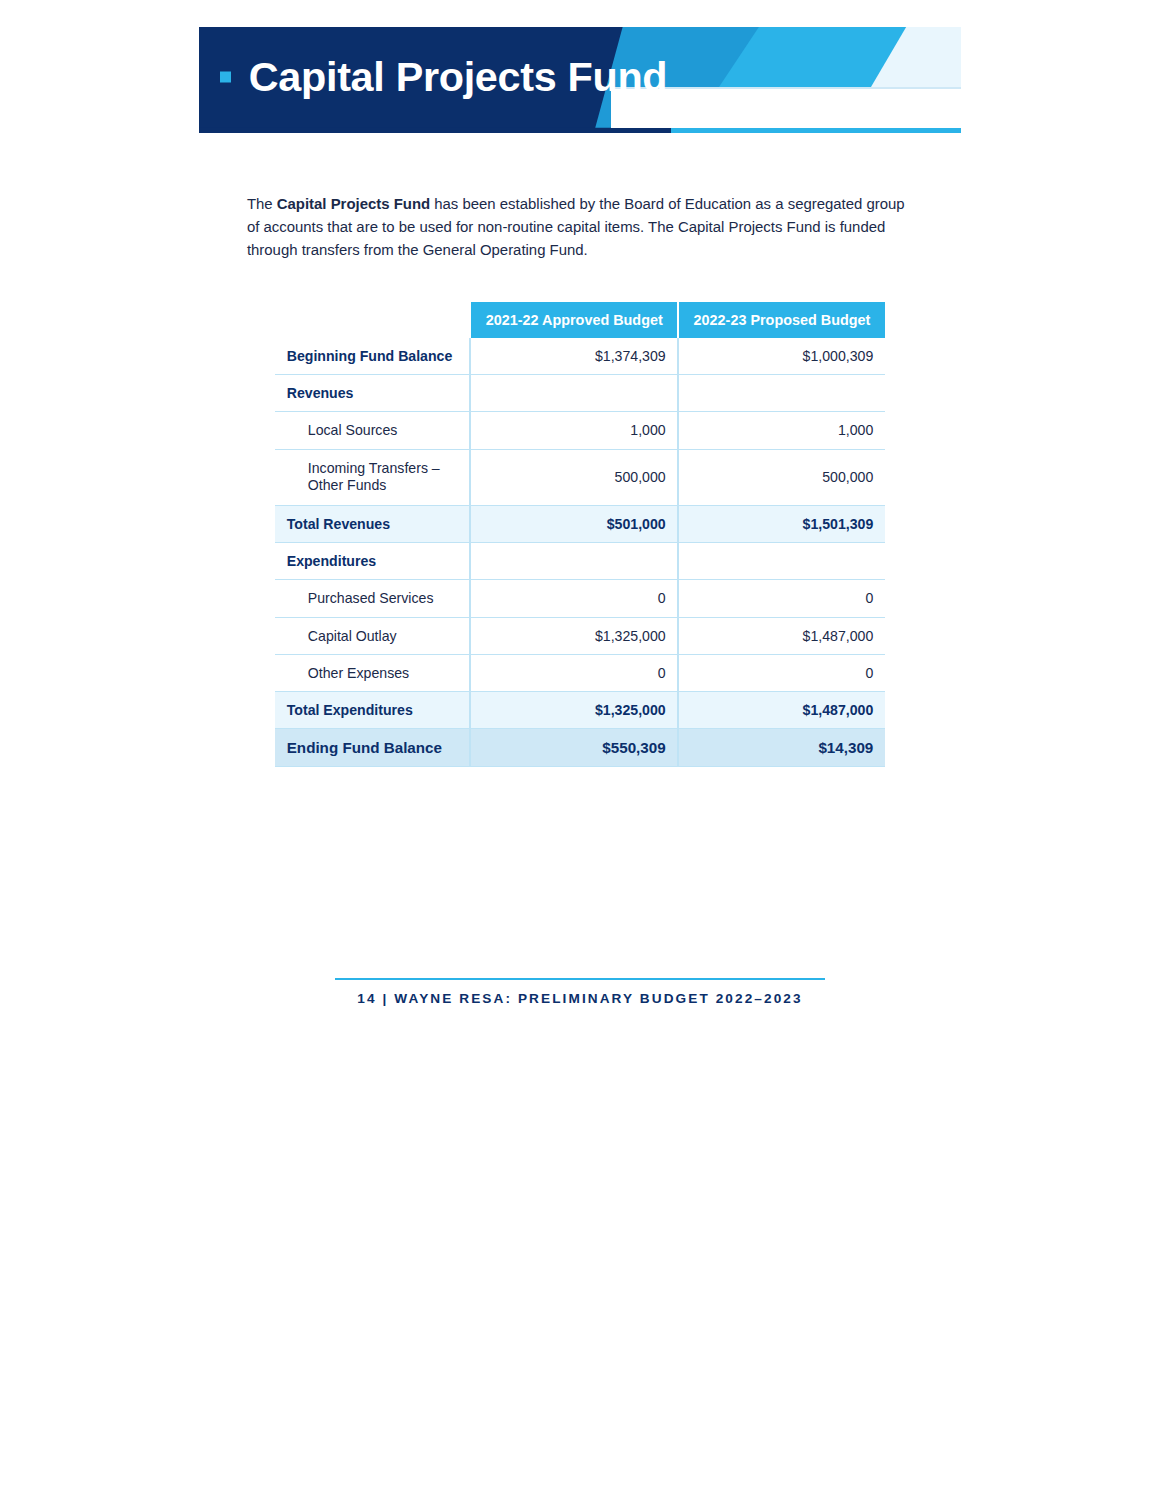Capital Projects Fund
The Capital Projects Fund has been established by the Board of Education as a segregated group of accounts that are to be used for non-routine capital items. The Capital Projects Fund is funded through transfers from the General Operating Fund.
| | 2021-22 Approved Budget | 2022-23 Proposed Budget |
| --- | --- | --- |
| Beginning Fund Balance | $1,374,309 | $1,000,309 |
| Revenues | | |
| Local Sources | 1,000 | 1,000 |
| Incoming Transfers – Other Funds | 500,000 | 500,000 |
| Total Revenues | $501,000 | $1,501,309 |
| Expenditures | | |
| Purchased Services | 0 | 0 |
| Capital Outlay | $1,325,000 | $1,487,000 |
| Other Expenses | 0 | 0 |
| Total Expenditures | $1,325,000 | $1,487,000 |
| Ending Fund Balance | $550,309 | $14,309 |
14 | WAYNE RESA: PRELIMINARY BUDGET 2022–2023